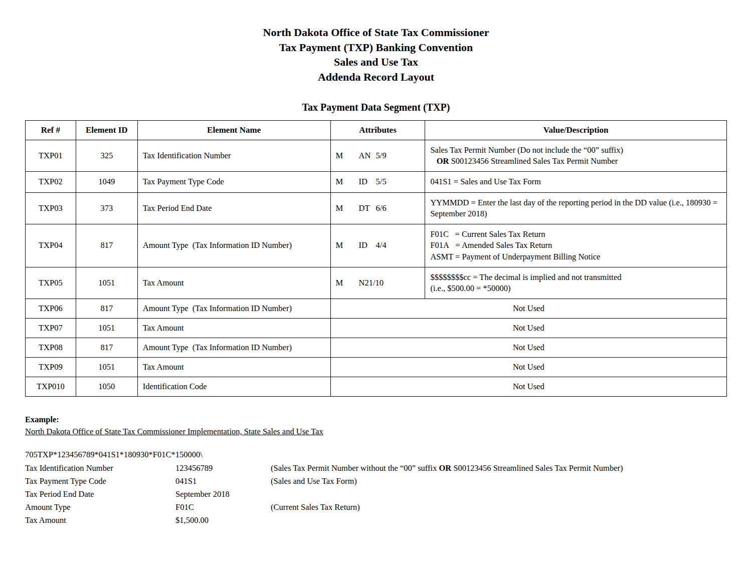North Dakota Office of State Tax Commissioner
Tax Payment (TXP) Banking Convention
Sales and Use Tax
Addenda Record Layout
Tax Payment Data Segment (TXP)
| Ref # | Element ID | Element Name | Attributes | Value/Description |
| --- | --- | --- | --- | --- |
| TXP01 | 325 | Tax Identification Number | M AN 5/9 | Sales Tax Permit Number (Do not include the “00” suffix) OR S00123456 Streamlined Sales Tax Permit Number |
| TXP02 | 1049 | Tax Payment Type Code | M ID 5/5 | 041S1 = Sales and Use Tax Form |
| TXP03 | 373 | Tax Period End Date | M DT 6/6 | YYMMDD = Enter the last day of the reporting period in the DD value (i.e., 180930 = September 2018) |
| TXP04 | 817 | Amount Type (Tax Information ID Number) | M ID 4/4 | F01C = Current Sales Tax Return F01A = Amended Sales Tax Return ASMT = Payment of Underpayment Billing Notice |
| TXP05 | 1051 | Tax Amount | M N21/10 | $$$$$$$$cc = The decimal is implied and not transmitted (i.e., $500.00 = *50000) |
| TXP06 | 817 | Amount Type (Tax Information ID Number) | Not Used |
| TXP07 | 1051 | Tax Amount | Not Used |
| TXP08 | 817 | Amount Type (Tax Information ID Number) | Not Used |
| TXP09 | 1051 | Tax Amount | Not Used |
| TXP010 | 1050 | Identification Code | Not Used |
Example:
North Dakota Office of State Tax Commissioner Implementation, State Sales and Use Tax
705TXP*123456789*041S1*180930*F01C*150000\
| Tax Identification Number | 123456789 | (Sales Tax Permit Number without the “00” suffix OR S00123456 Streamlined Sales Tax Permit Number) |
| Tax Payment Type Code | 041S1 | (Sales and Use Tax Form) |
| Tax Period End Date | September 2018 | |
| Amount Type | F01C | (Current Sales Tax Return) |
| Tax Amount | $1,500.00 | |